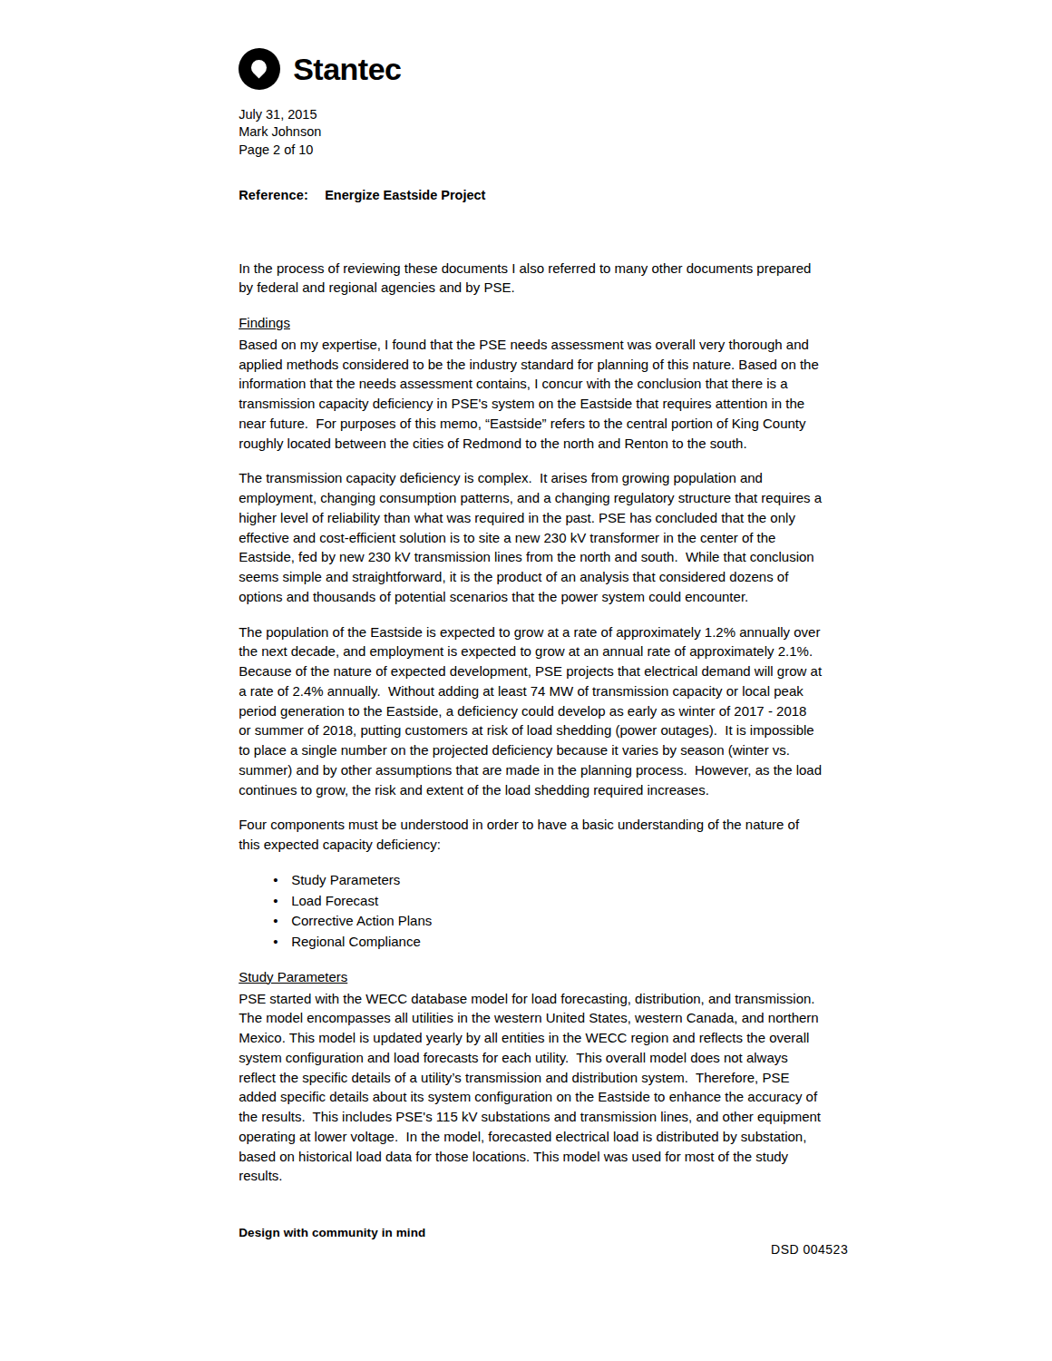Stantec
July 31, 2015
Mark Johnson
Page 2 of 10
Reference: Energize Eastside Project
In the process of reviewing these documents I also referred to many other documents prepared by federal and regional agencies and by PSE.
Findings
Based on my expertise, I found that the PSE needs assessment was overall very thorough and applied methods considered to be the industry standard for planning of this nature. Based on the information that the needs assessment contains, I concur with the conclusion that there is a transmission capacity deficiency in PSE's system on the Eastside that requires attention in the near future. For purposes of this memo, “Eastside” refers to the central portion of King County roughly located between the cities of Redmond to the north and Renton to the south.
The transmission capacity deficiency is complex. It arises from growing population and employment, changing consumption patterns, and a changing regulatory structure that requires a higher level of reliability than what was required in the past. PSE has concluded that the only effective and cost-efficient solution is to site a new 230 kV transformer in the center of the Eastside, fed by new 230 kV transmission lines from the north and south. While that conclusion seems simple and straightforward, it is the product of an analysis that considered dozens of options and thousands of potential scenarios that the power system could encounter.
The population of the Eastside is expected to grow at a rate of approximately 1.2% annually over the next decade, and employment is expected to grow at an annual rate of approximately 2.1%. Because of the nature of expected development, PSE projects that electrical demand will grow at a rate of 2.4% annually. Without adding at least 74 MW of transmission capacity or local peak period generation to the Eastside, a deficiency could develop as early as winter of 2017 - 2018 or summer of 2018, putting customers at risk of load shedding (power outages). It is impossible to place a single number on the projected deficiency because it varies by season (winter vs. summer) and by other assumptions that are made in the planning process. However, as the load continues to grow, the risk and extent of the load shedding required increases.
Four components must be understood in order to have a basic understanding of the nature of this expected capacity deficiency:
Study Parameters
Load Forecast
Corrective Action Plans
Regional Compliance
Study Parameters
PSE started with the WECC database model for load forecasting, distribution, and transmission. The model encompasses all utilities in the western United States, western Canada, and northern Mexico. This model is updated yearly by all entities in the WECC region and reflects the overall system configuration and load forecasts for each utility. This overall model does not always reflect the specific details of a utility’s transmission and distribution system. Therefore, PSE added specific details about its system configuration on the Eastside to enhance the accuracy of the results. This includes PSE's 115 kV substations and transmission lines, and other equipment operating at lower voltage. In the model, forecasted electrical load is distributed by substation, based on historical load data for those locations. This model was used for most of the study results.
Design with community in mind
DSD 004523